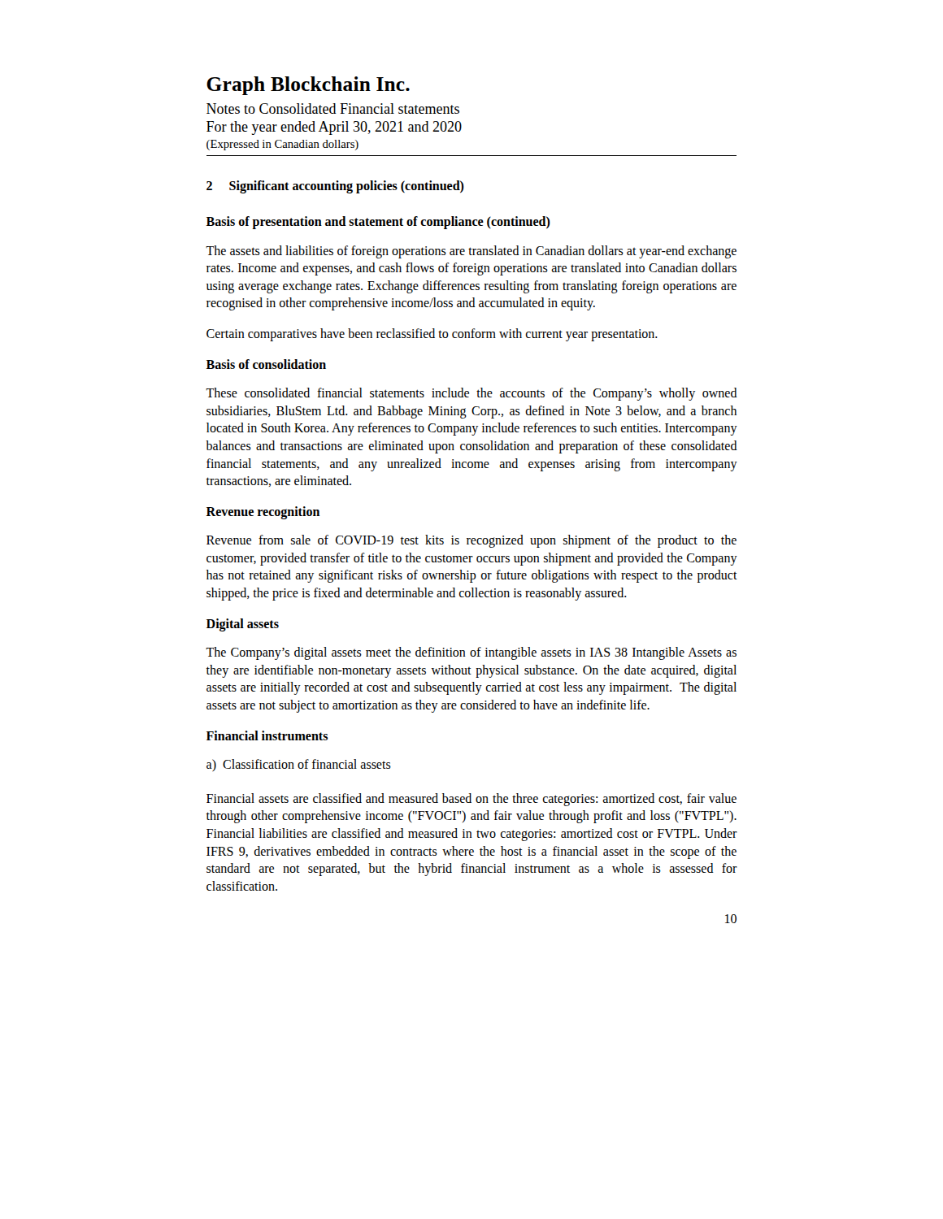Graph Blockchain Inc.
Notes to Consolidated Financial statements
For the year ended April 30, 2021 and 2020
(Expressed in Canadian dollars)
2 Significant accounting policies (continued)
Basis of presentation and statement of compliance (continued)
The assets and liabilities of foreign operations are translated in Canadian dollars at year-end exchange rates. Income and expenses, and cash flows of foreign operations are translated into Canadian dollars using average exchange rates. Exchange differences resulting from translating foreign operations are recognised in other comprehensive income/loss and accumulated in equity.
Certain comparatives have been reclassified to conform with current year presentation.
Basis of consolidation
These consolidated financial statements include the accounts of the Company’s wholly owned subsidiaries, BluStem Ltd. and Babbage Mining Corp., as defined in Note 3 below, and a branch located in South Korea. Any references to Company include references to such entities. Intercompany balances and transactions are eliminated upon consolidation and preparation of these consolidated financial statements, and any unrealized income and expenses arising from intercompany transactions, are eliminated.
Revenue recognition
Revenue from sale of COVID-19 test kits is recognized upon shipment of the product to the customer, provided transfer of title to the customer occurs upon shipment and provided the Company has not retained any significant risks of ownership or future obligations with respect to the product shipped, the price is fixed and determinable and collection is reasonably assured.
Digital assets
The Company’s digital assets meet the definition of intangible assets in IAS 38 Intangible Assets as they are identifiable non-monetary assets without physical substance. On the date acquired, digital assets are initially recorded at cost and subsequently carried at cost less any impairment. The digital assets are not subject to amortization as they are considered to have an indefinite life.
Financial instruments
a) Classification of financial assets
Financial assets are classified and measured based on the three categories: amortized cost, fair value through other comprehensive income ("FVOCI") and fair value through profit and loss ("FVTPL"). Financial liabilities are classified and measured in two categories: amortized cost or FVTPL. Under IFRS 9, derivatives embedded in contracts where the host is a financial asset in the scope of the standard are not separated, but the hybrid financial instrument as a whole is assessed for classification.
10